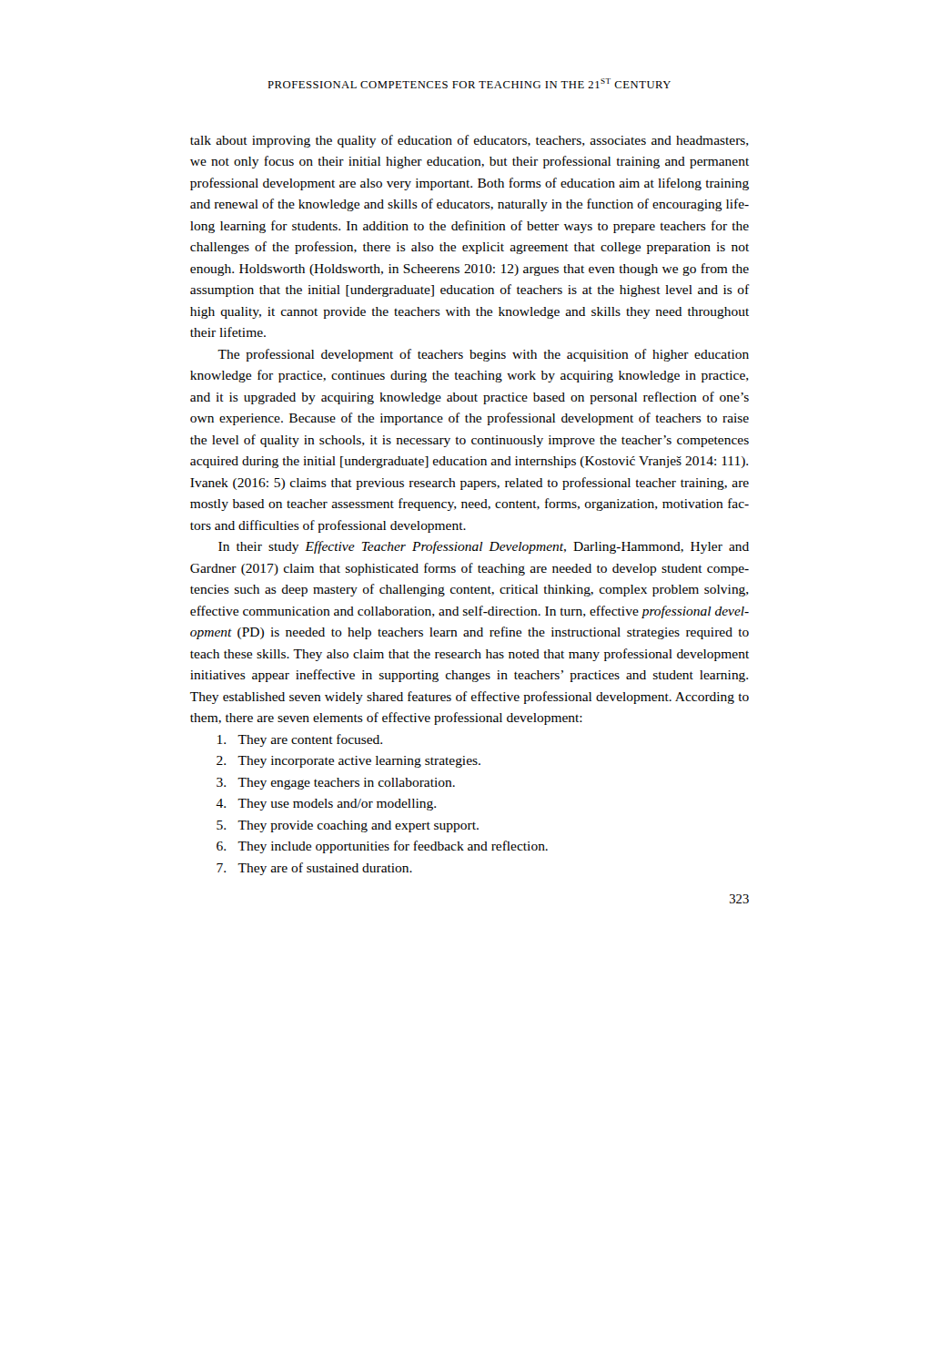Professional Competences for Teaching in the 21st Century
talk about improving the quality of education of educators, teachers, associates and headmasters, we not only focus on their initial higher education, but their professional training and permanent professional development are also very important. Both forms of education aim at lifelong training and renewal of the knowledge and skills of educators, naturally in the function of encouraging lifelong learning for students. In addition to the definition of better ways to prepare teachers for the challenges of the profession, there is also the explicit agreement that college preparation is not enough. Holdsworth (Holdsworth, in Scheerens 2010: 12) argues that even though we go from the assumption that the initial [undergraduate] education of teachers is at the highest level and is of high quality, it cannot provide the teachers with the knowledge and skills they need throughout their lifetime.
The professional development of teachers begins with the acquisition of higher education knowledge for practice, continues during the teaching work by acquiring knowledge in practice, and it is upgraded by acquiring knowledge about practice based on personal reflection of one’s own experience. Because of the importance of the professional development of teachers to raise the level of quality in schools, it is necessary to continuously improve the teacher’s competences acquired during the initial [undergraduate] education and internships (Kostović Vranješ 2014: 111). Ivanek (2016: 5) claims that previous research papers, related to professional teacher training, are mostly based on teacher assessment frequency, need, content, forms, organization, motivation factors and difficulties of professional development.
In their study Effective Teacher Professional Development, Darling-Hammond, Hyler and Gardner (2017) claim that sophisticated forms of teaching are needed to develop student competencies such as deep mastery of challenging content, critical thinking, complex problem solving, effective communication and collaboration, and self-direction. In turn, effective professional development (PD) is needed to help teachers learn and refine the instructional strategies required to teach these skills. They also claim that the research has noted that many professional development initiatives appear ineffective in supporting changes in teachers’ practices and student learning. They established seven widely shared features of effective professional development. According to them, there are seven elements of effective professional development:
They are content focused.
They incorporate active learning strategies.
They engage teachers in collaboration.
They use models and/or modelling.
They provide coaching and expert support.
They include opportunities for feedback and reflection.
They are of sustained duration.
323